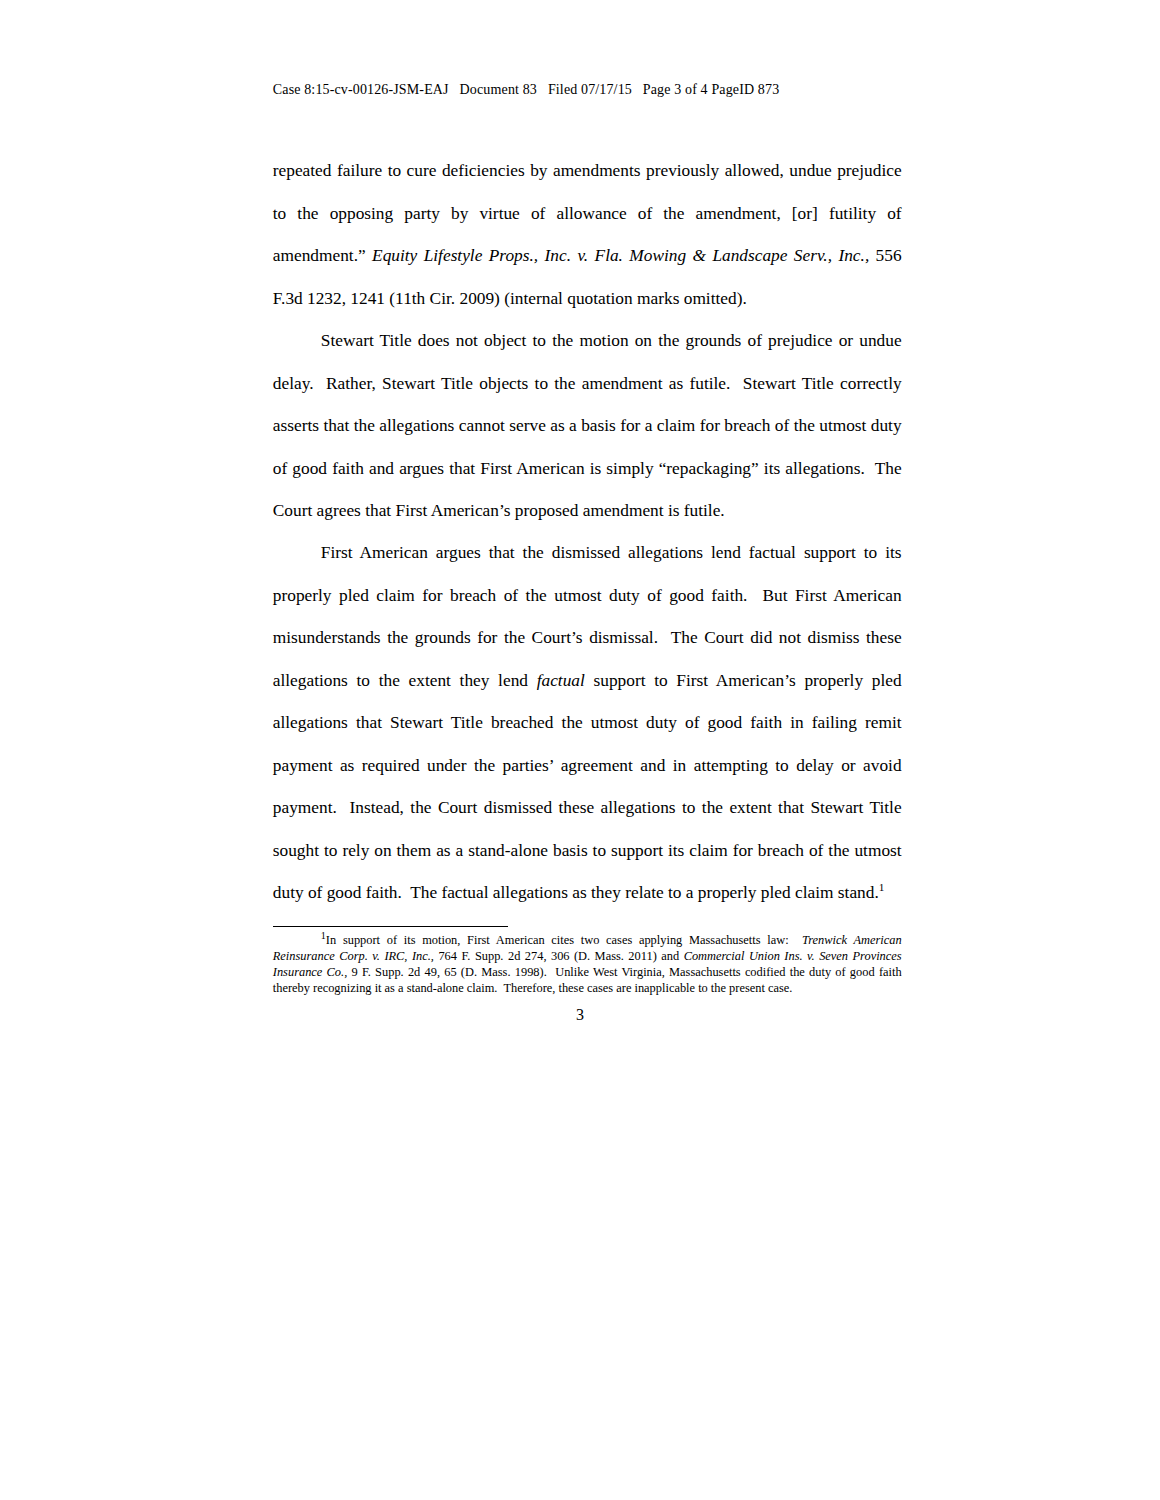Case 8:15-cv-00126-JSM-EAJ Document 83 Filed 07/17/15 Page 3 of 4 PageID 873
repeated failure to cure deficiencies by amendments previously allowed, undue prejudice to the opposing party by virtue of allowance of the amendment, [or] futility of amendment.” Equity Lifestyle Props., Inc. v. Fla. Mowing & Landscape Serv., Inc., 556 F.3d 1232, 1241 (11th Cir. 2009) (internal quotation marks omitted).
Stewart Title does not object to the motion on the grounds of prejudice or undue delay. Rather, Stewart Title objects to the amendment as futile. Stewart Title correctly asserts that the allegations cannot serve as a basis for a claim for breach of the utmost duty of good faith and argues that First American is simply “repackaging” its allegations. The Court agrees that First American’s proposed amendment is futile.
First American argues that the dismissed allegations lend factual support to its properly pled claim for breach of the utmost duty of good faith. But First American misunderstands the grounds for the Court’s dismissal. The Court did not dismiss these allegations to the extent they lend factual support to First American’s properly pled allegations that Stewart Title breached the utmost duty of good faith in failing remit payment as required under the parties’ agreement and in attempting to delay or avoid payment. Instead, the Court dismissed these allegations to the extent that Stewart Title sought to rely on them as a stand-alone basis to support its claim for breach of the utmost duty of good faith. The factual allegations as they relate to a properly pled claim stand.1
1In support of its motion, First American cites two cases applying Massachusetts law: Trenwick American Reinsurance Corp. v. IRC, Inc., 764 F. Supp. 2d 274, 306 (D. Mass. 2011) and Commercial Union Ins. v. Seven Provinces Insurance Co., 9 F. Supp. 2d 49, 65 (D. Mass. 1998). Unlike West Virginia, Massachusetts codified the duty of good faith thereby recognizing it as a stand-alone claim. Therefore, these cases are inapplicable to the present case.
3